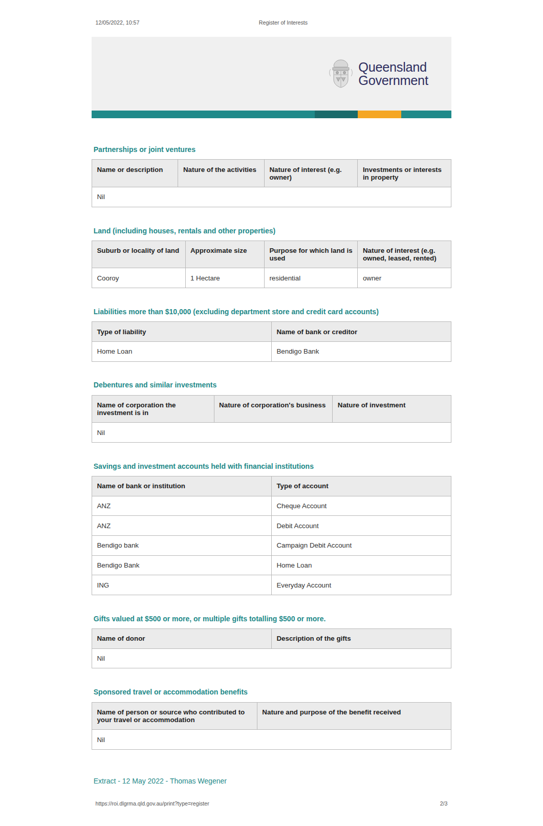12/05/2022, 10:57 Register of Interests
Queensland
Government
Partnerships or joint ventures
| Name or description | Nature of the activities | Nature of interest (e.g. owner) | Investments or interests in property |
| --- | --- | --- | --- |
| Nil |
Land (including houses, rentals and other properties)
| Suburb or locality of land | Approximate size | Purpose for which land is used | Nature of interest (e.g. owned, leased, rented) |
| --- | --- | --- | --- |
| Cooroy | 1 Hectare | residential | owner |
Liabilities more than $10,000 (excluding department store and credit card accounts)
| Type of liability | Name of bank or creditor |
| --- | --- |
| Home Loan | Bendigo Bank |
Debentures and similar investments
| Name of corporation the investment is in | Nature of corporation's business | Nature of investment |
| --- | --- | --- |
| Nil |
Savings and investment accounts held with financial institutions
| Name of bank or institution | Type of account |
| --- | --- |
| ANZ | Cheque Account |
| ANZ | Debit Account |
| Bendigo bank | Campaign Debit Account |
| Bendigo Bank | Home Loan |
| ING | Everyday Account |
Gifts valued at $500 or more, or multiple gifts totalling $500 or more.
| Name of donor | Description of the gifts |
| --- | --- |
| Nil |
Sponsored travel or accommodation benefits
| Name of person or source who contributed to your travel or accommodation | Nature and purpose of the benefit received |
| --- | --- |
| Nil |
Extract - 12 May 2022 - Thomas Wegener
https://roi.dlgrma.qld.gov.au/print?type=register 2/3